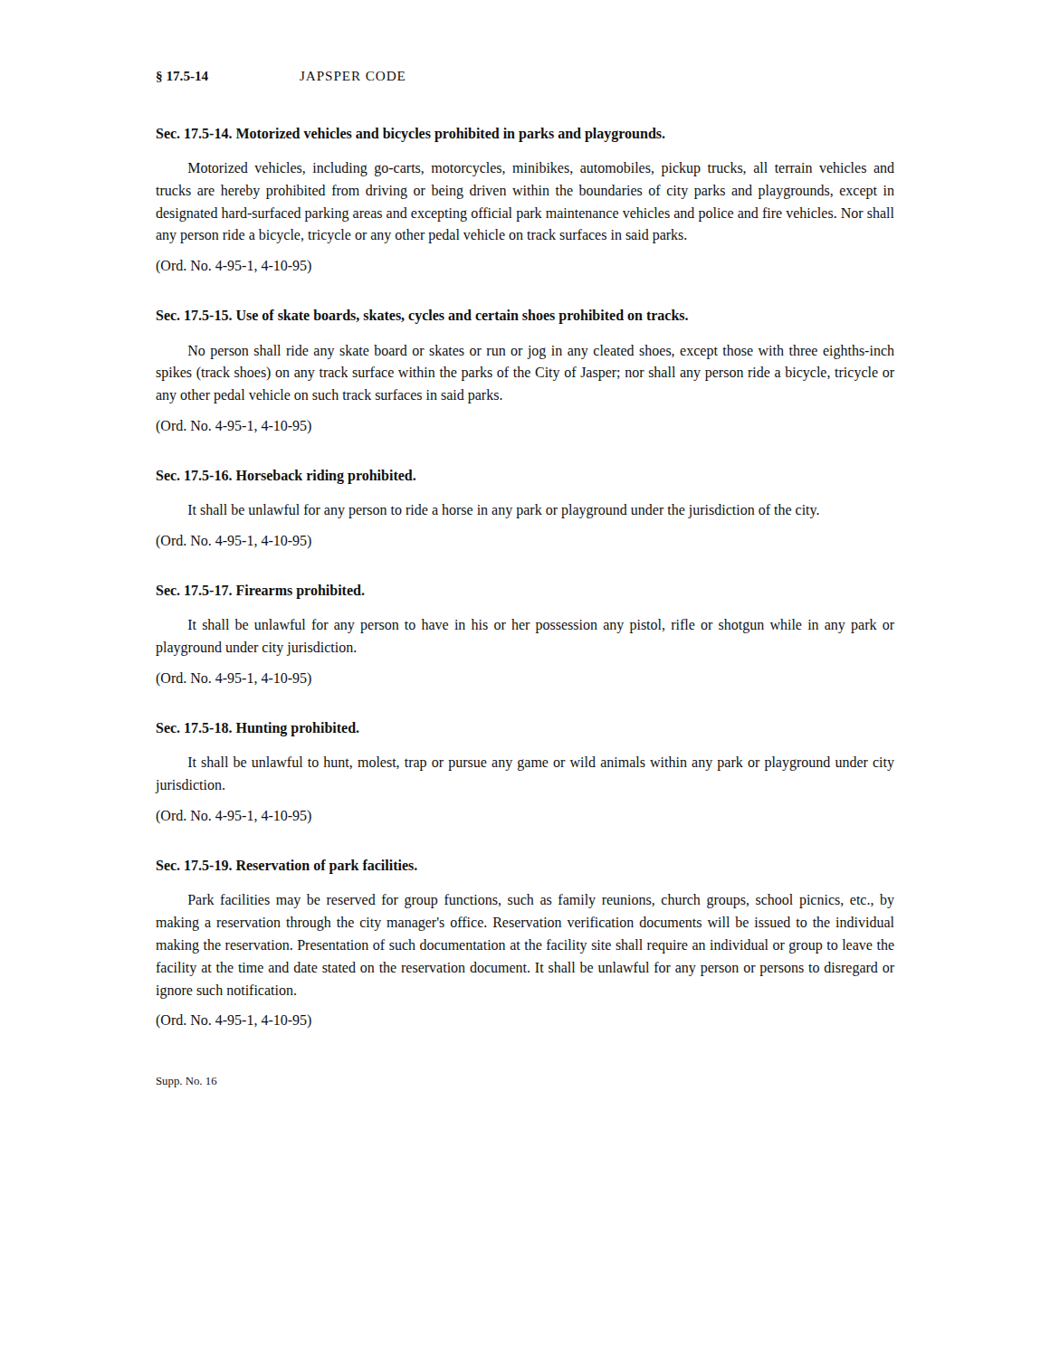§ 17.5-14
JAPSPER CODE
Sec. 17.5-14. Motorized vehicles and bicycles prohibited in parks and playgrounds.
Motorized vehicles, including go-carts, motorcycles, minibikes, automobiles, pickup trucks, all terrain vehicles and trucks are hereby prohibited from driving or being driven within the boundaries of city parks and playgrounds, except in designated hard-surfaced parking areas and excepting official park maintenance vehicles and police and fire vehicles. Nor shall any person ride a bicycle, tricycle or any other pedal vehicle on track surfaces in said parks.
(Ord. No. 4-95-1, 4-10-95)
Sec. 17.5-15. Use of skate boards, skates, cycles and certain shoes prohibited on tracks.
No person shall ride any skate board or skates or run or jog in any cleated shoes, except those with three eighths-inch spikes (track shoes) on any track surface within the parks of the City of Jasper; nor shall any person ride a bicycle, tricycle or any other pedal vehicle on such track surfaces in said parks.
(Ord. No. 4-95-1, 4-10-95)
Sec. 17.5-16. Horseback riding prohibited.
It shall be unlawful for any person to ride a horse in any park or playground under the jurisdiction of the city.
(Ord. No. 4-95-1, 4-10-95)
Sec. 17.5-17. Firearms prohibited.
It shall be unlawful for any person to have in his or her possession any pistol, rifle or shotgun while in any park or playground under city jurisdiction.
(Ord. No. 4-95-1, 4-10-95)
Sec. 17.5-18. Hunting prohibited.
It shall be unlawful to hunt, molest, trap or pursue any game or wild animals within any park or playground under city jurisdiction.
(Ord. No. 4-95-1, 4-10-95)
Sec. 17.5-19. Reservation of park facilities.
Park facilities may be reserved for group functions, such as family reunions, church groups, school picnics, etc., by making a reservation through the city manager's office. Reservation verification documents will be issued to the individual making the reservation. Presentation of such documentation at the facility site shall require an individual or group to leave the facility at the time and date stated on the reservation document. It shall be unlawful for any person or persons to disregard or ignore such notification.
(Ord. No. 4-95-1, 4-10-95)
Supp. No. 16